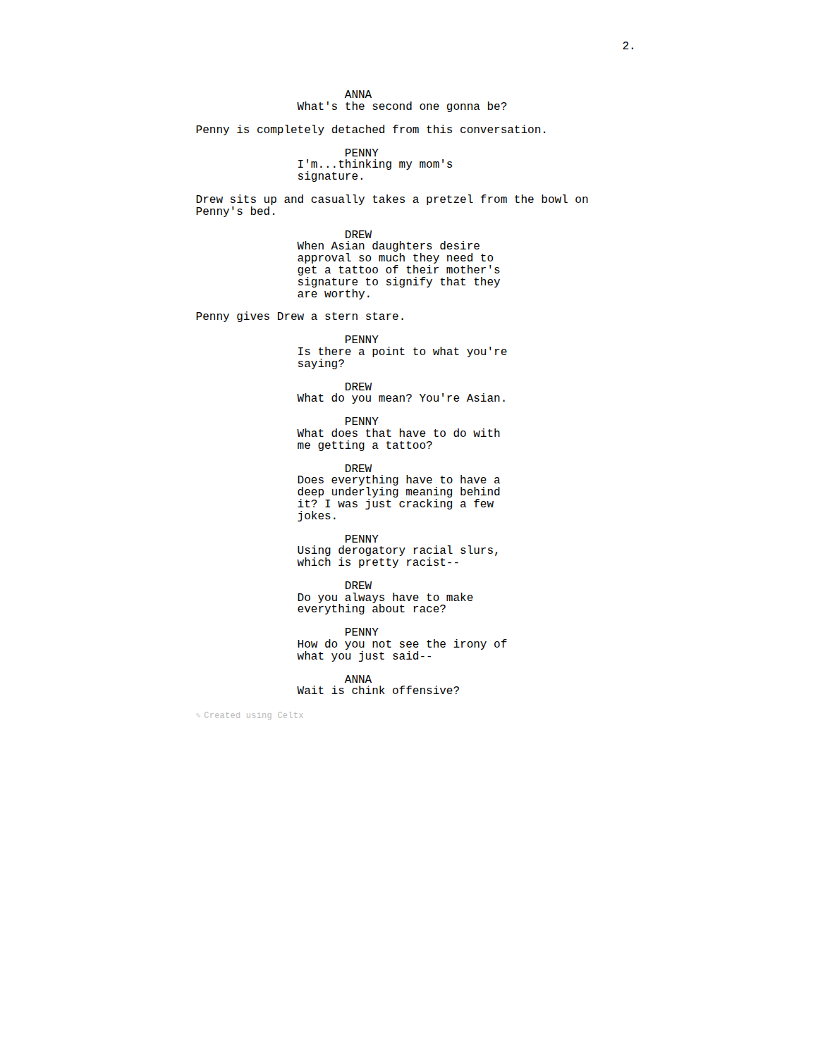2.
ANNA
What's the second one gonna be?
Penny is completely detached from this conversation.
PENNY
I'm...thinking my mom's signature.
Drew sits up and casually takes a pretzel from the bowl on Penny's bed.
DREW
When Asian daughters desire approval so much they need to get a tattoo of their mother's signature to signify that they are worthy.
Penny gives Drew a stern stare.
PENNY
Is there a point to what you're saying?
DREW
What do you mean? You're Asian.
PENNY
What does that have to do with me getting a tattoo?
DREW
Does everything have to have a deep underlying meaning behind it? I was just cracking a few jokes.
PENNY
Using derogatory racial slurs, which is pretty racist--
DREW
Do you always have to make everything about race?
PENNY
How do you not see the irony of what you just said--
ANNA
Wait is chink offensive?
✎Created using Celtx